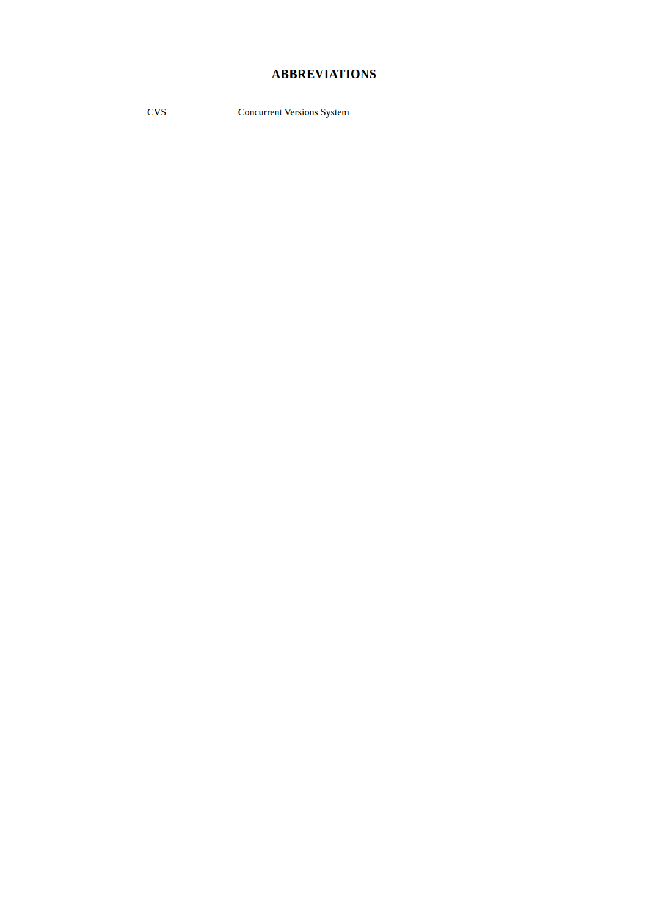ABBREVIATIONS
| CVS | Concurrent Versions System |